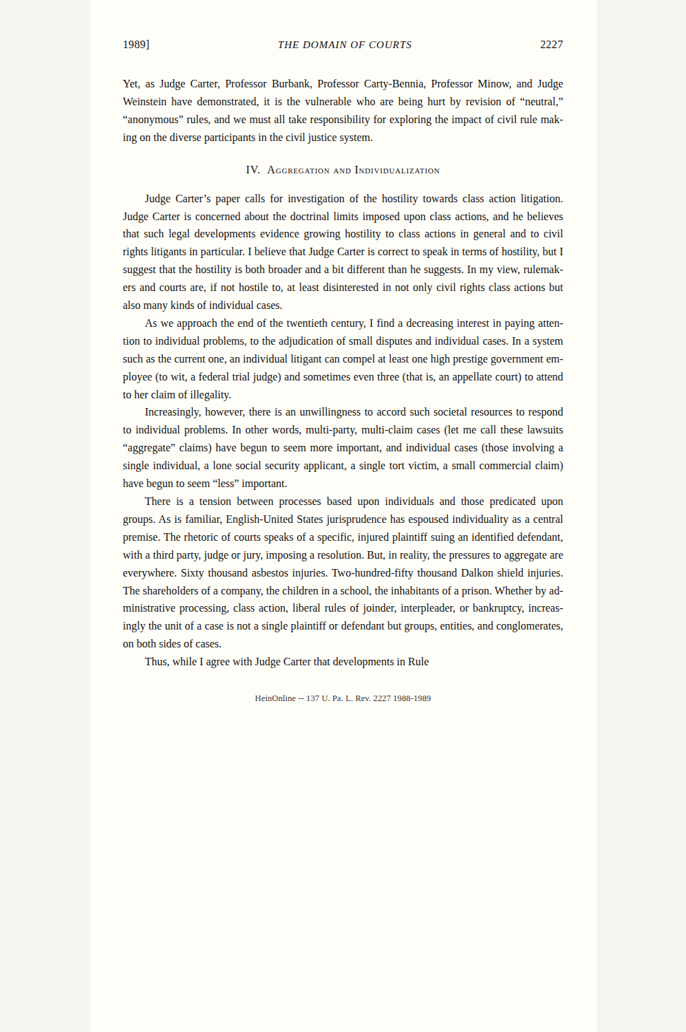1989] The Domain of Courts 2227
Yet, as Judge Carter, Professor Burbank, Professor Carty-Bennia, Professor Minow, and Judge Weinstein have demonstrated, it is the vulnerable who are being hurt by revision of “neutral,” “anonymous” rules, and we must all take responsibility for exploring the impact of civil rule making on the diverse participants in the civil justice system.
IV. Aggregation and Individualization
Judge Carter’s paper calls for investigation of the hostility towards class action litigation. Judge Carter is concerned about the doctrinal limits imposed upon class actions, and he believes that such legal developments evidence growing hostility to class actions in general and to civil rights litigants in particular. I believe that Judge Carter is correct to speak in terms of hostility, but I suggest that the hostility is both broader and a bit different than he suggests. In my view, rulemakers and courts are, if not hostile to, at least disinterested in not only civil rights class actions but also many kinds of individual cases.
As we approach the end of the twentieth century, I find a decreasing interest in paying attention to individual problems, to the adjudication of small disputes and individual cases. In a system such as the current one, an individual litigant can compel at least one high prestige government employee (to wit, a federal trial judge) and sometimes even three (that is, an appellate court) to attend to her claim of illegality.
Increasingly, however, there is an unwillingness to accord such societal resources to respond to individual problems. In other words, multi-party, multi-claim cases (let me call these lawsuits “aggregate” claims) have begun to seem more important, and individual cases (those involving a single individual, a lone social security applicant, a single tort victim, a small commercial claim) have begun to seem “less” important.
There is a tension between processes based upon individuals and those predicated upon groups. As is familiar, English-United States jurisprudence has espoused individuality as a central premise. The rhetoric of courts speaks of a specific, injured plaintiff suing an identified defendant, with a third party, judge or jury, imposing a resolution. But, in reality, the pressures to aggregate are everywhere. Sixty thousand asbestos injuries. Two-hundred-fifty thousand Dalkon shield injuries. The shareholders of a company, the children in a school, the inhabitants of a prison. Whether by administrative processing, class action, liberal rules of joinder, interpleader, or bankruptcy, increasingly the unit of a case is not a single plaintiff or defendant but groups, entities, and conglomerates, on both sides of cases.
Thus, while I agree with Judge Carter that developments in Rule
HeinOnline -- 137 U. Pa. L. Rev. 2227 1988-1989